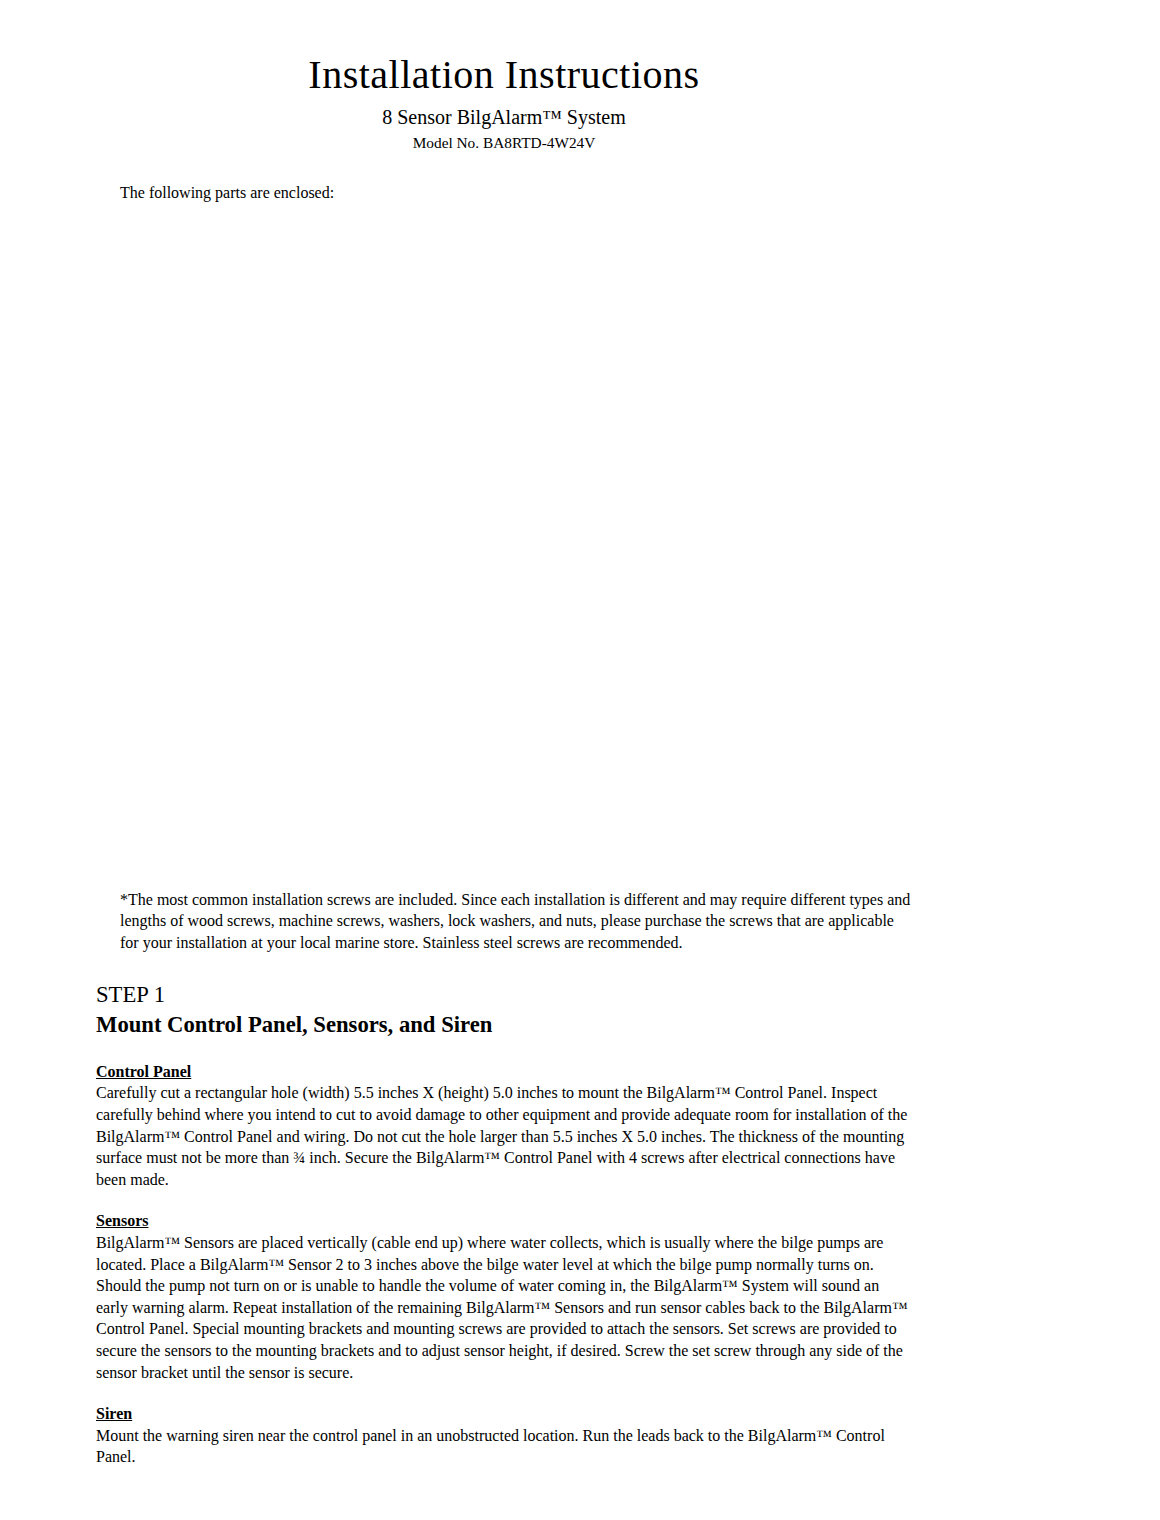Installation Instructions
8 Sensor BilgAlarm™ System
Model No. BA8RTD-4W24V
The following parts are enclosed:
*The most common installation screws are included. Since each installation is different and may require different types and lengths of wood screws, machine screws, washers, lock washers, and nuts, please purchase the screws that are applicable for your installation at your local marine store. Stainless steel screws are recommended.
STEP 1
Mount Control Panel, Sensors, and Siren
Control Panel
Carefully cut a rectangular hole (width) 5.5 inches X (height) 5.0 inches to mount the BilgAlarm™ Control Panel. Inspect carefully behind where you intend to cut to avoid damage to other equipment and provide adequate room for installation of the BilgAlarm™ Control Panel and wiring. Do not cut the hole larger than 5.5 inches X 5.0 inches. The thickness of the mounting surface must not be more than ¾ inch. Secure the BilgAlarm™ Control Panel with 4 screws after electrical connections have been made.
Sensors
BilgAlarm™ Sensors are placed vertically (cable end up) where water collects, which is usually where the bilge pumps are located. Place a BilgAlarm™ Sensor 2 to 3 inches above the bilge water level at which the bilge pump normally turns on. Should the pump not turn on or is unable to handle the volume of water coming in, the BilgAlarm™ System will sound an early warning alarm. Repeat installation of the remaining BilgAlarm™ Sensors and run sensor cables back to the BilgAlarm™ Control Panel. Special mounting brackets and mounting screws are provided to attach the sensors. Set screws are provided to secure the sensors to the mounting brackets and to adjust sensor height, if desired. Screw the set screw through any side of the sensor bracket until the sensor is secure.
Siren
Mount the warning siren near the control panel in an unobstructed location. Run the leads back to the BilgAlarm™ Control Panel.